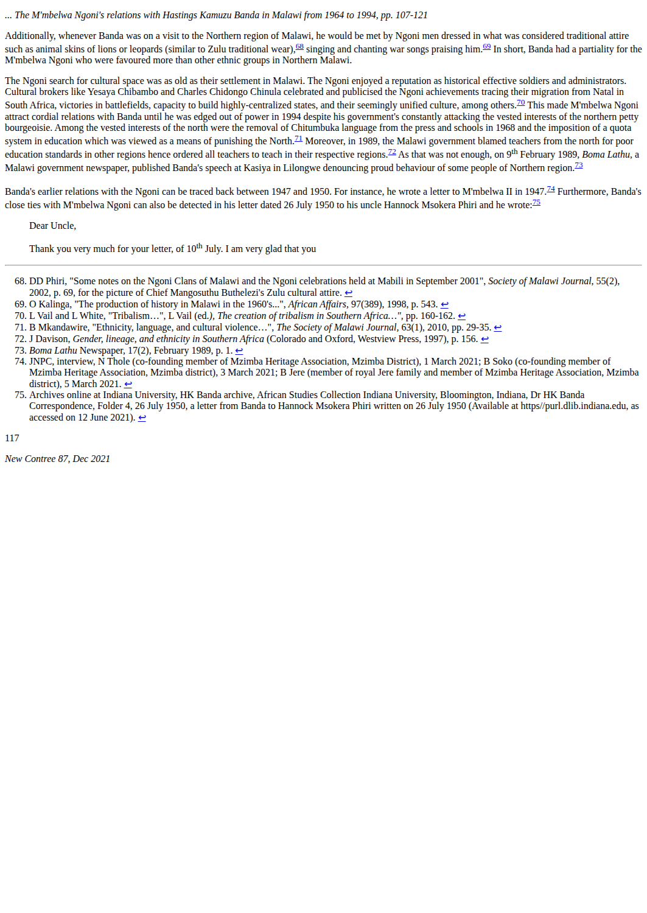... The M'mbelwa Ngoni's relations with Hastings Kamuzu Banda in Malawi from 1964 to 1994, pp. 107-121
Additionally, whenever Banda was on a visit to the Northern region of Malawi, he would be met by Ngoni men dressed in what was considered traditional attire such as animal skins of lions or leopards (similar to Zulu traditional wear),68 singing and chanting war songs praising him.69 In short, Banda had a partiality for the M'mbelwa Ngoni who were favoured more than other ethnic groups in Northern Malawi.
The Ngoni search for cultural space was as old as their settlement in Malawi. The Ngoni enjoyed a reputation as historical effective soldiers and administrators. Cultural brokers like Yesaya Chibambo and Charles Chidongo Chinula celebrated and publicised the Ngoni achievements tracing their migration from Natal in South Africa, victories in battlefields, capacity to build highly-centralized states, and their seemingly unified culture, among others.70 This made M'mbelwa Ngoni attract cordial relations with Banda until he was edged out of power in 1994 despite his government's constantly attacking the vested interests of the northern petty bourgeoisie. Among the vested interests of the north were the removal of Chitumbuka language from the press and schools in 1968 and the imposition of a quota system in education which was viewed as a means of punishing the North.71 Moreover, in 1989, the Malawi government blamed teachers from the north for poor education standards in other regions hence ordered all teachers to teach in their respective regions.72 As that was not enough, on 9th February 1989, Boma Lathu, a Malawi government newspaper, published Banda's speech at Kasiya in Lilongwe denouncing proud behaviour of some people of Northern region.73
Banda's earlier relations with the Ngoni can be traced back between 1947 and 1950. For instance, he wrote a letter to M'mbelwa II in 1947.74 Furthermore, Banda's close ties with M'mbelwa Ngoni can also be detected in his letter dated 26 July 1950 to his uncle Hannock Msokera Phiri and he wrote:75
Dear Uncle,
Thank you very much for your letter, of 10th July. I am very glad that you
DD Phiri, "Some notes on the Ngoni Clans of Malawi and the Ngoni celebrations held at Mabili in September 2001", Society of Malawi Journal, 55(2), 2002, p. 69, for the picture of Chief Mangosuthu Buthelezi's Zulu cultural attire. ↩
O Kalinga, "The production of history in Malawi in the 1960's...", African Affairs, 97(389), 1998, p. 543. ↩
L Vail and L White, "Tribalism…", L Vail (ed.), The creation of tribalism in Southern Africa…", pp. 160-162. ↩
B Mkandawire, "Ethnicity, language, and cultural violence…", The Society of Malawi Journal, 63(1), 2010, pp. 29-35. ↩
J Davison, Gender, lineage, and ethnicity in Southern Africa (Colorado and Oxford, Westview Press, 1997), p. 156. ↩
Boma Lathu Newspaper, 17(2), February 1989, p. 1. ↩
JNPC, interview, N Thole (co-founding member of Mzimba Heritage Association, Mzimba District), 1 March 2021; B Soko (co-founding member of Mzimba Heritage Association, Mzimba district), 3 March 2021; B Jere (member of royal Jere family and member of Mzimba Heritage Association, Mzimba district), 5 March 2021. ↩
Archives online at Indiana University, HK Banda archive, African Studies Collection Indiana University, Bloomington, Indiana, Dr HK Banda Correspondence, Folder 4, 26 July 1950, a letter from Banda to Hannock Msokera Phiri written on 26 July 1950 (Available at https//purl.dlib.indiana.edu, as accessed on 12 June 2021). ↩
117
New Contree 87, Dec 2021